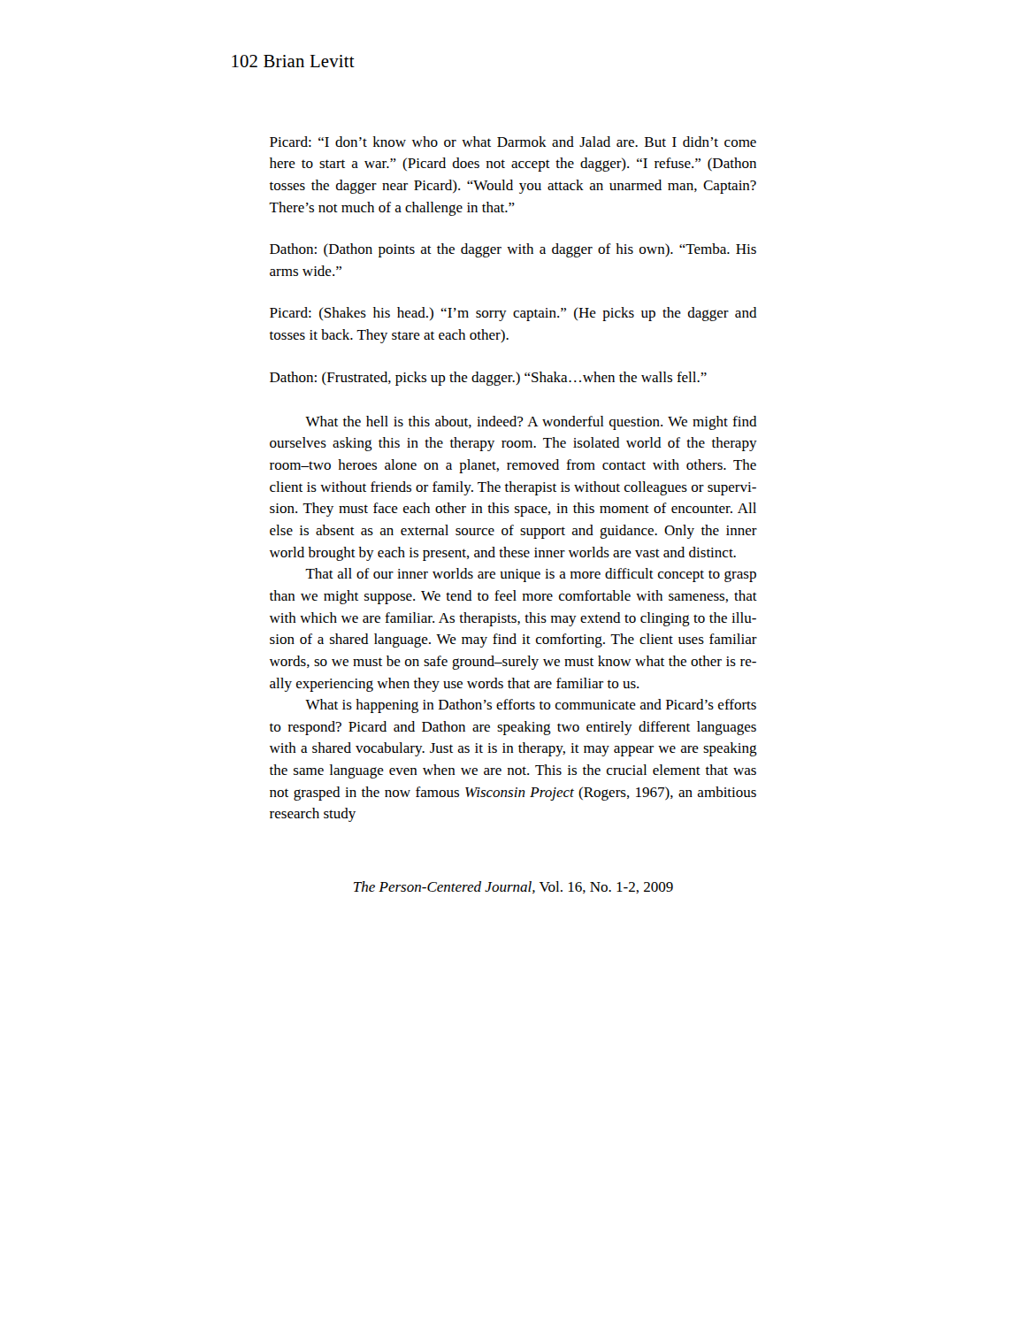102 Brian Levitt
Picard: “I don’t know who or what Darmok and Jalad are. But I didn’t come here to start a war.” (Picard does not accept the dagger). “I refuse.” (Dathon tosses the dagger near Picard). “Would you attack an unarmed man, Captain? There’s not much of a challenge in that.”
Dathon: (Dathon points at the dagger with a dagger of his own). “Temba. His arms wide.”
Picard: (Shakes his head.) “I’m sorry captain.” (He picks up the dagger and tosses it back. They stare at each other).
Dathon: (Frustrated, picks up the dagger.) “Shaka…when the walls fell.”
What the hell is this about, indeed? A wonderful question. We might find ourselves asking this in the therapy room. The isolated world of the therapy room–two heroes alone on a planet, removed from contact with others. The client is without friends or family. The therapist is without colleagues or supervision. They must face each other in this space, in this moment of encounter. All else is absent as an external source of support and guidance. Only the inner world brought by each is present, and these inner worlds are vast and distinct.
That all of our inner worlds are unique is a more difficult concept to grasp than we might suppose. We tend to feel more comfortable with sameness, that with which we are familiar. As therapists, this may extend to clinging to the illusion of a shared language. We may find it comforting. The client uses familiar words, so we must be on safe ground–surely we must know what the other is really experiencing when they use words that are familiar to us.
What is happening in Dathon’s efforts to communicate and Picard’s efforts to respond? Picard and Dathon are speaking two entirely different languages with a shared vocabulary. Just as it is in therapy, it may appear we are speaking the same language even when we are not. This is the crucial element that was not grasped in the now famous Wisconsin Project (Rogers, 1967), an ambitious research study
The Person-Centered Journal, Vol. 16, No. 1-2, 2009